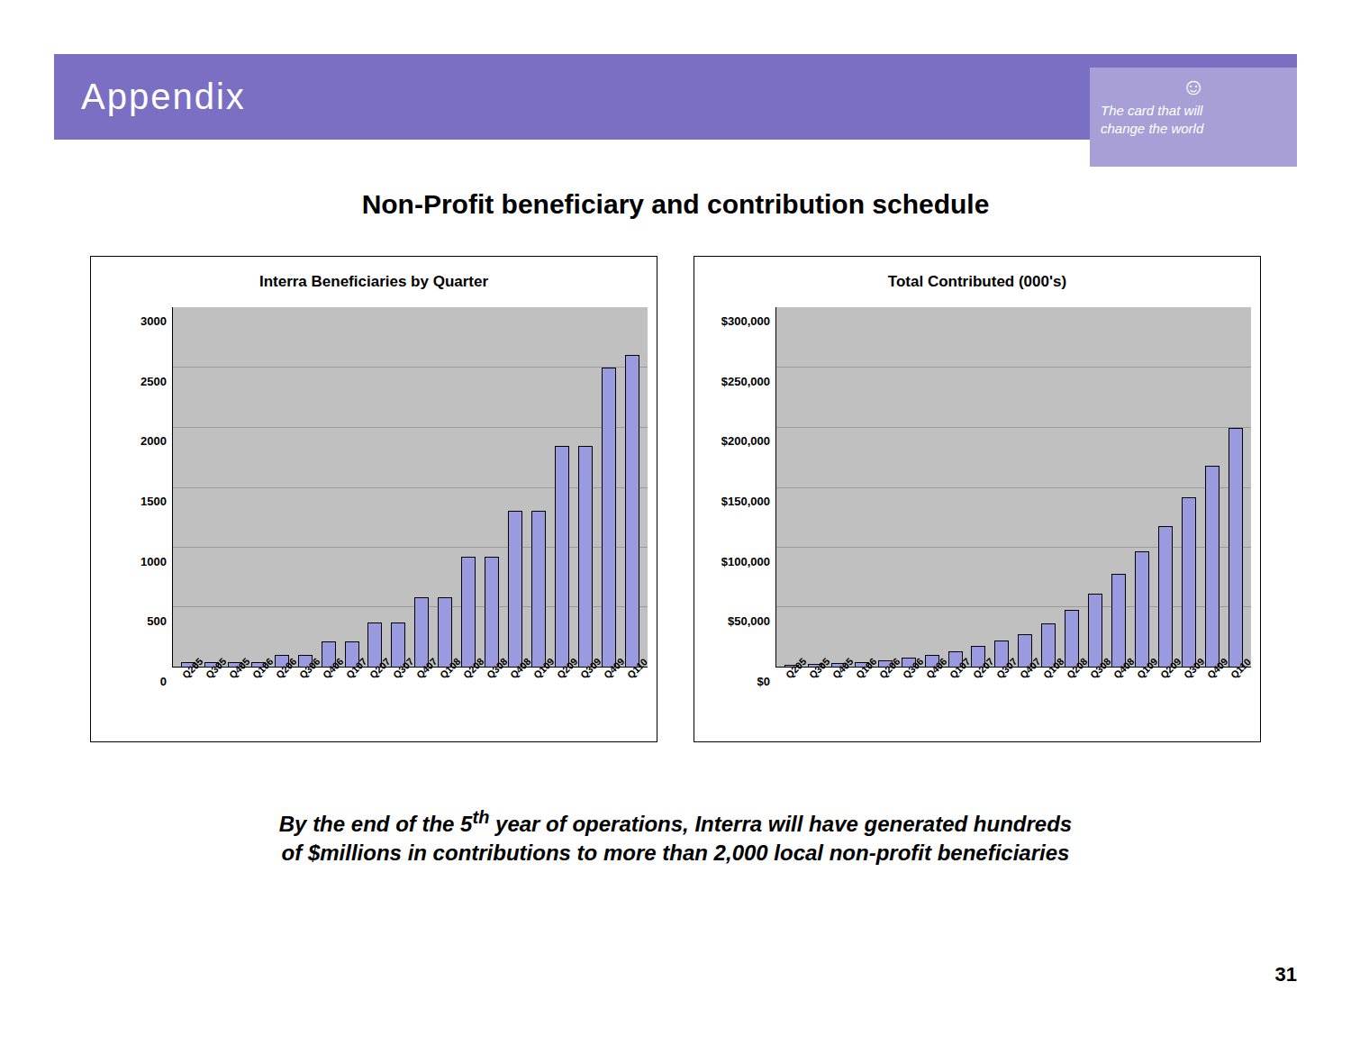Appendix
☺ The card that will
change the world
Non-Profit beneficiary and contribution schedule
Interra Beneficiaries by Quarter
3000 2500 2000 1500 1000 500 0
Q205 Q305 Q405 Q106 Q206 Q306 Q406 Q107 Q207 Q307 Q407 Q108 Q208 Q308 Q408 Q109 Q209 Q309 Q409 Q110
Total Contributed (000's)
$300,000 $250,000 $200,000 $150,000 $100,000 $50,000 $0
Q205 Q305 Q405 Q106 Q206 Q306 Q406 Q107 Q207 Q307 Q407 Q108 Q208 Q308 Q408 Q109 Q209 Q309 Q409 Q110
By the end of the 5th year of operations, Interra will have generated hundreds
of $millions in contributions to more than 2,000 local non-profit beneficiaries
31